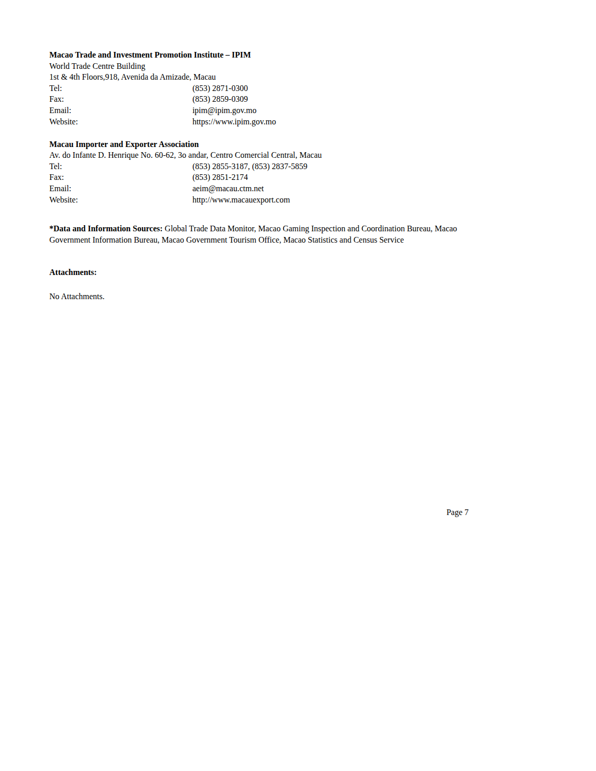Macao Trade and Investment Promotion Institute – IPIM
World Trade Centre Building
1st & 4th Floors,918, Avenida da Amizade, Macau
| Tel: | (853) 2871-0300 |
| Fax: | (853) 2859-0309 |
| Email: | ipim@ipim.gov.mo |
| Website: | https://www.ipim.gov.mo |
Macau Importer and Exporter Association
Av. do Infante D. Henrique No. 60-62, 3o andar, Centro Comercial Central, Macau
| Tel: | (853) 2855-3187, (853) 2837-5859 |
| Fax: | (853) 2851-2174 |
| Email: | aeim@macau.ctm.net |
| Website: | http://www.macauexport.com |
*Data and Information Sources: Global Trade Data Monitor, Macao Gaming Inspection and Coordination Bureau, Macao Government Information Bureau, Macao Government Tourism Office, Macao Statistics and Census Service
Attachments:
No Attachments.
Page 7